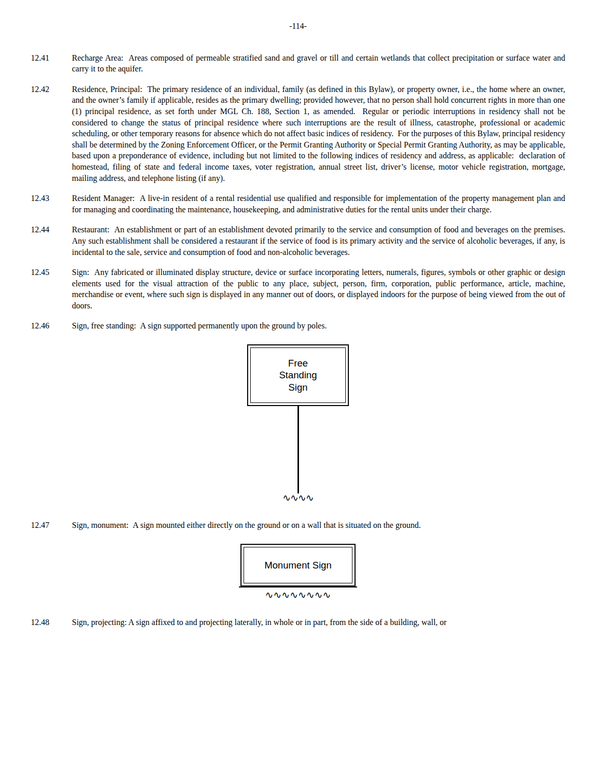-114-
12.41
Recharge Area: Areas composed of permeable stratified sand and gravel or till and certain wetlands that collect precipitation or surface water and carry it to the aquifer.
12.42
Residence, Principal: The primary residence of an individual, family (as defined in this Bylaw), or property owner, i.e., the home where an owner, and the owner’s family if applicable, resides as the primary dwelling; provided however, that no person shall hold concurrent rights in more than one (1) principal residence, as set forth under MGL Ch. 188, Section 1, as amended. Regular or periodic interruptions in residency shall not be considered to change the status of principal residence where such interruptions are the result of illness, catastrophe, professional or academic scheduling, or other temporary reasons for absence which do not affect basic indices of residency. For the purposes of this Bylaw, principal residency shall be determined by the Zoning Enforcement Officer, or the Permit Granting Authority or Special Permit Granting Authority, as may be applicable, based upon a preponderance of evidence, including but not limited to the following indices of residency and address, as applicable: declaration of homestead, filing of state and federal income taxes, voter registration, annual street list, driver’s license, motor vehicle registration, mortgage, mailing address, and telephone listing (if any).
12.43
Resident Manager: A live-in resident of a rental residential use qualified and responsible for implementation of the property management plan and for managing and coordinating the maintenance, housekeeping, and administrative duties for the rental units under their charge.
12.44
Restaurant: An establishment or part of an establishment devoted primarily to the service and consumption of food and beverages on the premises. Any such establishment shall be considered a restaurant if the service of food is its primary activity and the service of alcoholic beverages, if any, is incidental to the sale, service and consumption of food and non-alcoholic beverages.
12.45
Sign: Any fabricated or illuminated display structure, device or surface incorporating letters, numerals, figures, symbols or other graphic or design elements used for the visual attraction of the public to any place, subject, person, firm, corporation, public performance, article, machine, merchandise or event, where such sign is displayed in any manner out of doors, or displayed indoors for the purpose of being viewed from the out of doors.
12.46
Sign, free standing: A sign supported permanently upon the ground by poles.
Free
Standing
Sign
∿∿∿∿
12.47
Sign, monument: A sign mounted either directly on the ground or on a wall that is situated on the ground.
Monument Sign
∿∿∿∿∿∿∿∿
12.48
Sign, projecting: A sign affixed to and projecting laterally, in whole or in part, from the side of a building, wall, or